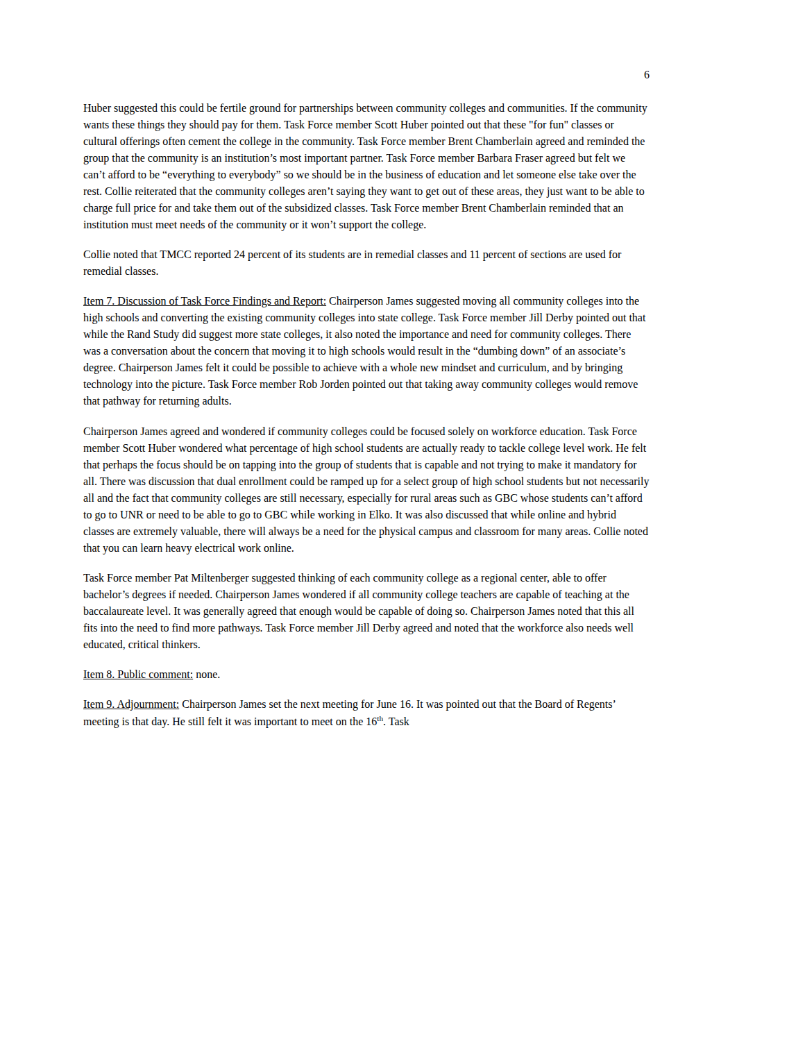6
Huber suggested this could be fertile ground for partnerships between community colleges and communities. If the community wants these things they should pay for them. Task Force member Scott Huber pointed out that these "for fun" classes or cultural offerings often cement the college in the community. Task Force member Brent Chamberlain agreed and reminded the group that the community is an institution’s most important partner. Task Force member Barbara Fraser agreed but felt we can’t afford to be “everything to everybody” so we should be in the business of education and let someone else take over the rest. Collie reiterated that the community colleges aren’t saying they want to get out of these areas, they just want to be able to charge full price for and take them out of the subsidized classes. Task Force member Brent Chamberlain reminded that an institution must meet needs of the community or it won’t support the college.
Collie noted that TMCC reported 24 percent of its students are in remedial classes and 11 percent of sections are used for remedial classes.
Item 7. Discussion of Task Force Findings and Report: Chairperson James suggested moving all community colleges into the high schools and converting the existing community colleges into state college. Task Force member Jill Derby pointed out that while the Rand Study did suggest more state colleges, it also noted the importance and need for community colleges. There was a conversation about the concern that moving it to high schools would result in the “dumbing down” of an associate’s degree. Chairperson James felt it could be possible to achieve with a whole new mindset and curriculum, and by bringing technology into the picture. Task Force member Rob Jorden pointed out that taking away community colleges would remove that pathway for returning adults.
Chairperson James agreed and wondered if community colleges could be focused solely on workforce education. Task Force member Scott Huber wondered what percentage of high school students are actually ready to tackle college level work. He felt that perhaps the focus should be on tapping into the group of students that is capable and not trying to make it mandatory for all. There was discussion that dual enrollment could be ramped up for a select group of high school students but not necessarily all and the fact that community colleges are still necessary, especially for rural areas such as GBC whose students can’t afford to go to UNR or need to be able to go to GBC while working in Elko. It was also discussed that while online and hybrid classes are extremely valuable, there will always be a need for the physical campus and classroom for many areas. Collie noted that you can learn heavy electrical work online.
Task Force member Pat Miltenberger suggested thinking of each community college as a regional center, able to offer bachelor’s degrees if needed. Chairperson James wondered if all community college teachers are capable of teaching at the baccalaureate level. It was generally agreed that enough would be capable of doing so. Chairperson James noted that this all fits into the need to find more pathways. Task Force member Jill Derby agreed and noted that the workforce also needs well educated, critical thinkers.
Item 8. Public comment: none.
Item 9. Adjournment: Chairperson James set the next meeting for June 16. It was pointed out that the Board of Regents’ meeting is that day. He still felt it was important to meet on the 16th. Task